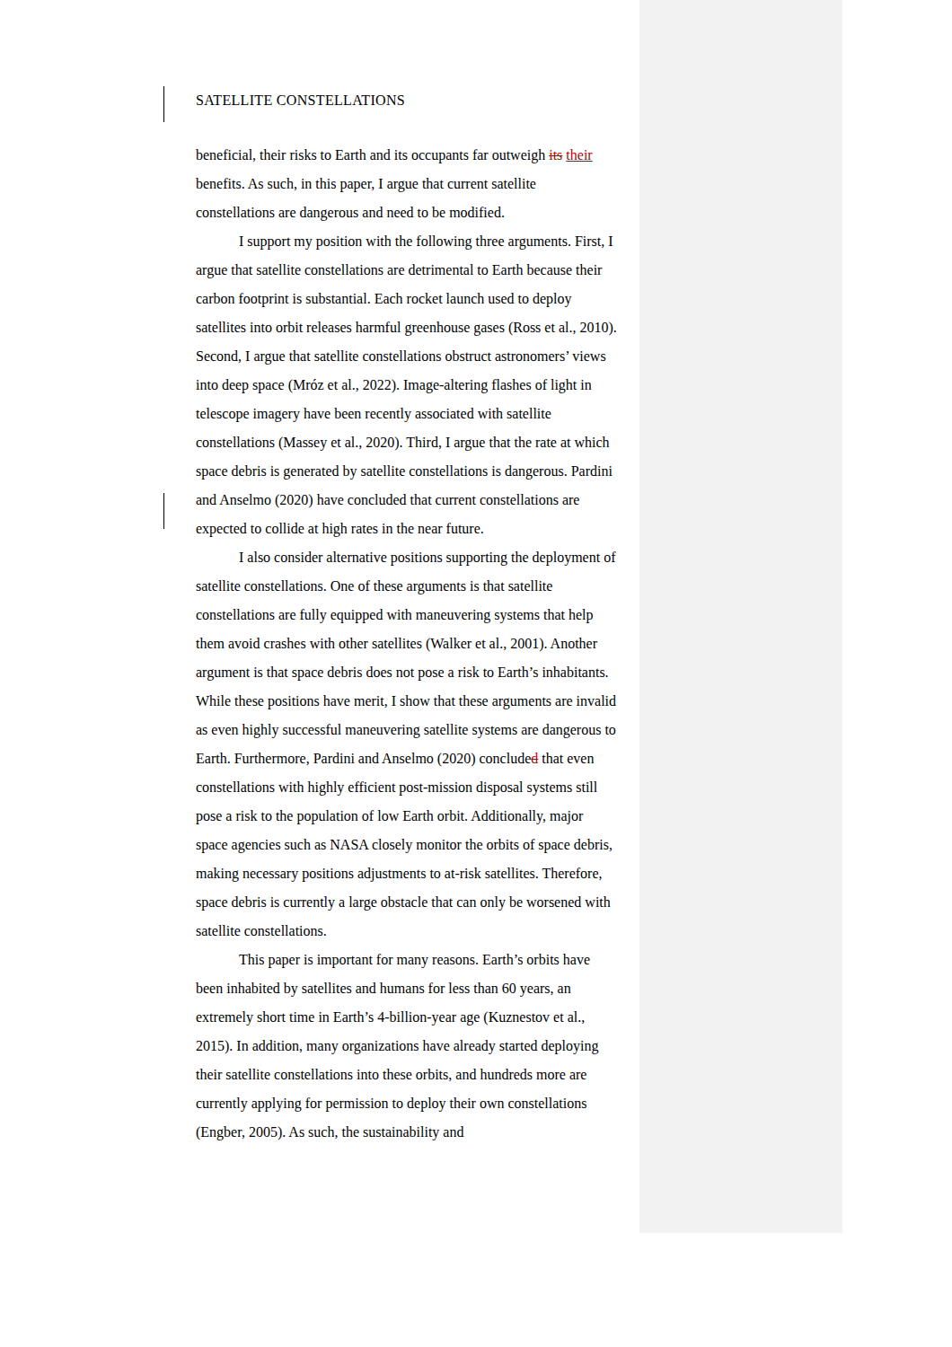SATELLITE CONSTELLATIONS
beneficial, their risks to Earth and its occupants far outweigh its their benefits. As such, in this paper, I argue that current satellite constellations are dangerous and need to be modified.
I support my position with the following three arguments. First, I argue that satellite constellations are detrimental to Earth because their carbon footprint is substantial. Each rocket launch used to deploy satellites into orbit releases harmful greenhouse gases (Ross et al., 2010). Second, I argue that satellite constellations obstruct astronomers’ views into deep space (Mróz et al., 2022). Image-altering flashes of light in telescope imagery have been recently associated with satellite constellations (Massey et al., 2020). Third, I argue that the rate at which space debris is generated by satellite constellations is dangerous. Pardini and Anselmo (2020) have concluded that current constellations are expected to collide at high rates in the near future.
I also consider alternative positions supporting the deployment of satellite constellations. One of these arguments is that satellite constellations are fully equipped with maneuvering systems that help them avoid crashes with other satellites (Walker et al., 2001). Another argument is that space debris does not pose a risk to Earth’s inhabitants. While these positions have merit, I show that these arguments are invalid as even highly successful maneuvering satellite systems are dangerous to Earth. Furthermore, Pardini and Anselmo (2020) concluded that even constellations with highly efficient post-mission disposal systems still pose a risk to the population of low Earth orbit. Additionally, major space agencies such as NASA closely monitor the orbits of space debris, making necessary positions adjustments to at-risk satellites. Therefore, space debris is currently a large obstacle that can only be worsened with satellite constellations.
This paper is important for many reasons. Earth’s orbits have been inhabited by satellites and humans for less than 60 years, an extremely short time in Earth’s 4-billion-year age (Kuznestov et al., 2015). In addition, many organizations have already started deploying their satellite constellations into these orbits, and hundreds more are currently applying for permission to deploy their own constellations (Engber, 2005). As such, the sustainability and